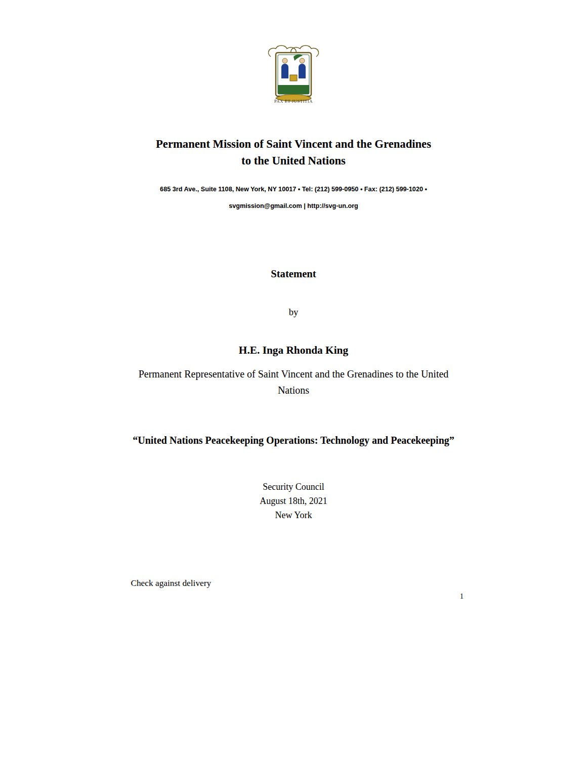PAX ET JUSTITIA
Permanent Mission of Saint Vincent and the Grenadines
to the United Nations
685 3rd Ave., Suite 1108, New York, NY 10017 • Tel: (212) 599-0950 • Fax: (212) 599-1020 •
svgmission@gmail.com | http://svg-un.org
Statement
by
H.E. Inga Rhonda King
Permanent Representative of Saint Vincent and the Grenadines to the United
Nations
“United Nations Peacekeeping Operations: Technology and Peacekeeping”
Security Council
August 18th, 2021
New York
Check against delivery
1